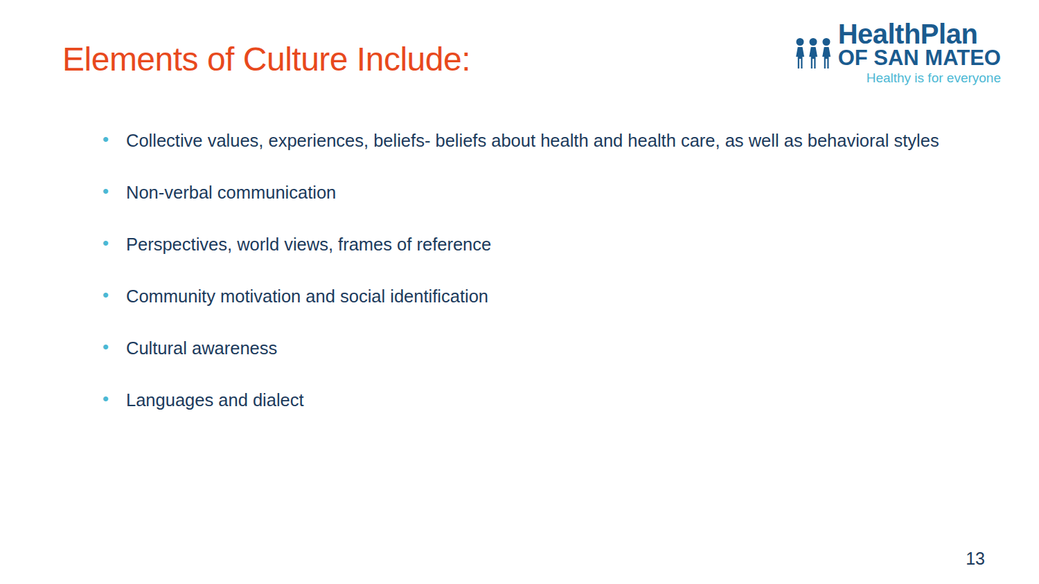HealthPlan
OF SAN MATEO
Healthy is for everyone
Elements of Culture Include:
Collective values, experiences, beliefs- beliefs about health and health care, as well as behavioral styles
Non-verbal communication
Perspectives, world views, frames of reference
Community motivation and social identification
Cultural awareness
Languages and dialect
13